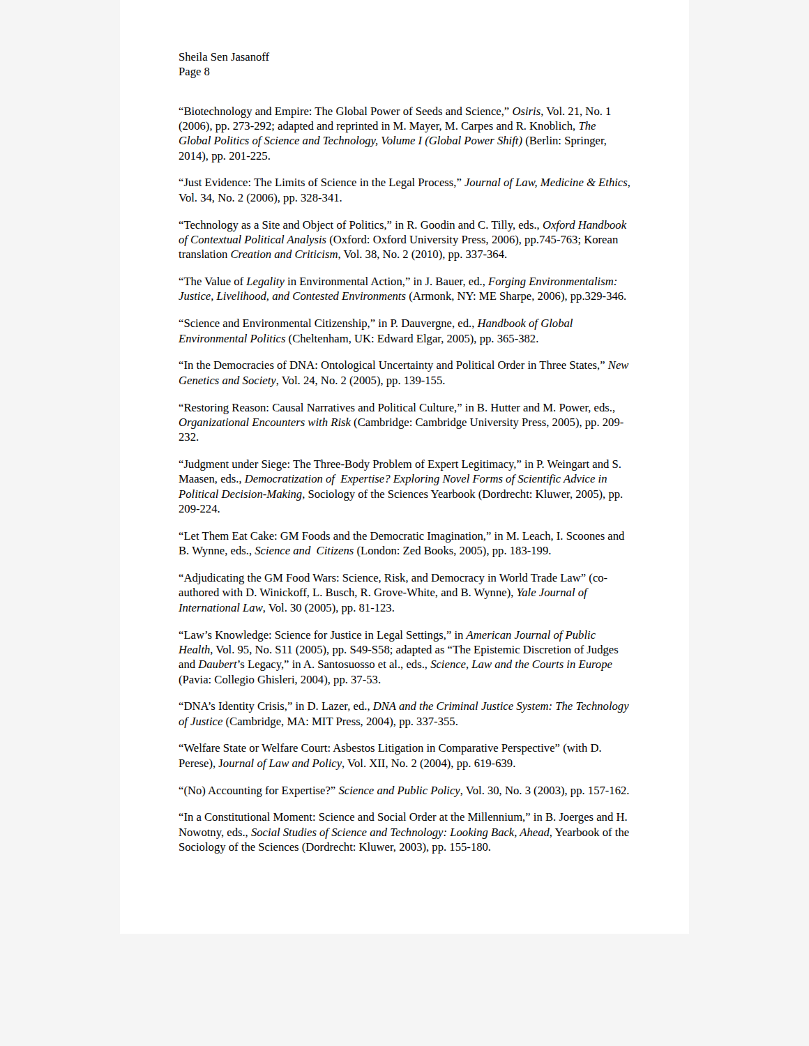Sheila Sen Jasanoff Page 8
“Biotechnology and Empire: The Global Power of Seeds and Science,” Osiris, Vol. 21, No. 1 (2006), pp. 273-292; adapted and reprinted in M. Mayer, M. Carpes and R. Knoblich, The Global Politics of Science and Technology, Volume I (Global Power Shift) (Berlin: Springer, 2014), pp. 201-225.
“Just Evidence: The Limits of Science in the Legal Process,” Journal of Law, Medicine & Ethics, Vol. 34, No. 2 (2006), pp. 328-341.
“Technology as a Site and Object of Politics,” in R. Goodin and C. Tilly, eds., Oxford Handbook of Contextual Political Analysis (Oxford: Oxford University Press, 2006), pp.745-763; Korean translation Creation and Criticism, Vol. 38, No. 2 (2010), pp. 337-364.
“The Value of Legality in Environmental Action,” in J. Bauer, ed., Forging Environmentalism: Justice, Livelihood, and Contested Environments (Armonk, NY: ME Sharpe, 2006), pp.329-346.
“Science and Environmental Citizenship,” in P. Dauvergne, ed., Handbook of Global Environmental Politics (Cheltenham, UK: Edward Elgar, 2005), pp. 365-382.
“In the Democracies of DNA: Ontological Uncertainty and Political Order in Three States,” New Genetics and Society, Vol. 24, No. 2 (2005), pp. 139-155.
“Restoring Reason: Causal Narratives and Political Culture,” in B. Hutter and M. Power, eds., Organizational Encounters with Risk (Cambridge: Cambridge University Press, 2005), pp. 209-232.
“Judgment under Siege: The Three-Body Problem of Expert Legitimacy,” in P. Weingart and S. Maasen, eds., Democratization of Expertise? Exploring Novel Forms of Scientific Advice in Political Decision-Making, Sociology of the Sciences Yearbook (Dordrecht: Kluwer, 2005), pp. 209-224.
“Let Them Eat Cake: GM Foods and the Democratic Imagination,” in M. Leach, I. Scoones and B. Wynne, eds., Science and Citizens (London: Zed Books, 2005), pp. 183-199.
“Adjudicating the GM Food Wars: Science, Risk, and Democracy in World Trade Law” (co-authored with D. Winickoff, L. Busch, R. Grove-White, and B. Wynne), Yale Journal of International Law, Vol. 30 (2005), pp. 81-123.
“Law’s Knowledge: Science for Justice in Legal Settings,” in American Journal of Public Health, Vol. 95, No. S11 (2005), pp. S49-S58; adapted as “The Epistemic Discretion of Judges and Daubert’s Legacy,” in A. Santosuosso et al., eds., Science, Law and the Courts in Europe (Pavia: Collegio Ghisleri, 2004), pp. 37-53.
“DNA’s Identity Crisis,” in D. Lazer, ed., DNA and the Criminal Justice System: The Technology of Justice (Cambridge, MA: MIT Press, 2004), pp. 337-355.
“Welfare State or Welfare Court: Asbestos Litigation in Comparative Perspective” (with D. Perese), Journal of Law and Policy, Vol. XII, No. 2 (2004), pp. 619-639.
“(No) Accounting for Expertise?” Science and Public Policy, Vol. 30, No. 3 (2003), pp. 157-162.
“In a Constitutional Moment: Science and Social Order at the Millennium,” in B. Joerges and H. Nowotny, eds., Social Studies of Science and Technology: Looking Back, Ahead, Yearbook of the Sociology of the Sciences (Dordrecht: Kluwer, 2003), pp. 155-180.